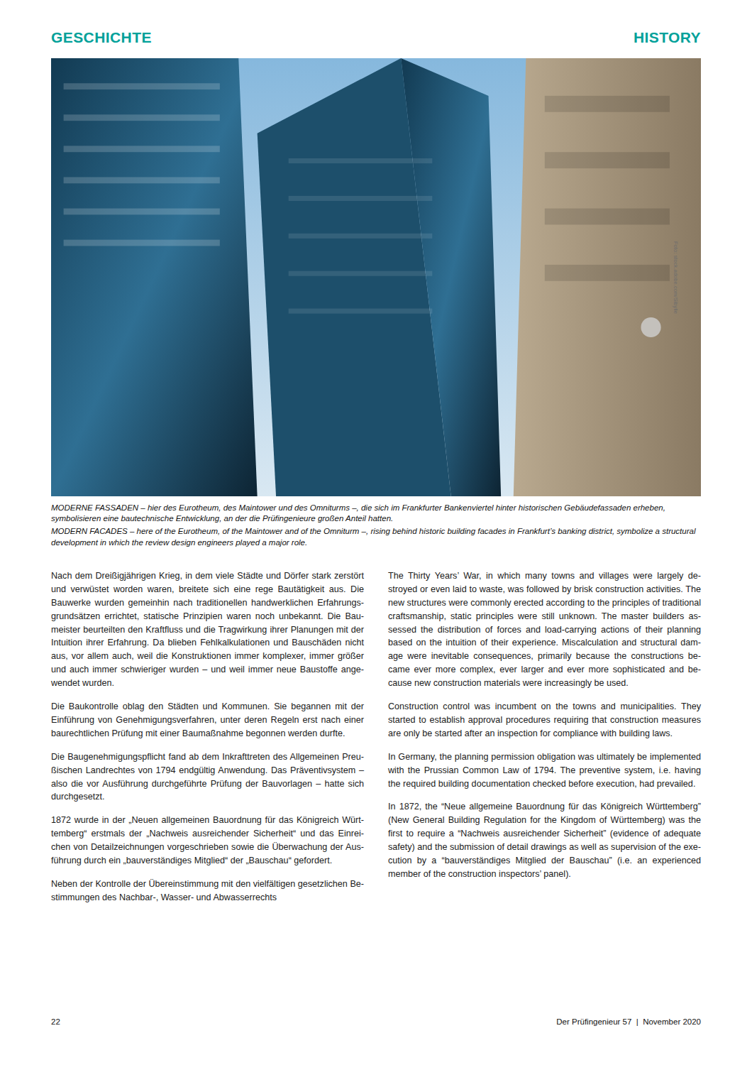Geschichte History
Foto: stock.adobe.com/Sibylle
MODERNE FASSADEN – hier des Eurotheum, des Maintower und des Omniturms –, die sich im Frankfurter Bankenviertel hinter historischen Gebäudefassaden erheben, symbolisieren eine bautechnische Entwicklung, an der die Prüfingenieure großen Anteil hatten.
MODERN FACADES – here of the Eurotheum, of the Maintower and of the Omniturm –, rising behind historic building facades in Frankfurt’s banking district, symbolize a structural development in which the review design engineers played a major role.
Nach dem Dreißigjährigen Krieg, in dem viele Städte und Dörfer stark zerstört und verwüstet worden waren, breitete sich eine rege Bautätigkeit aus. Die Bauwerke wurden gemeinhin nach traditionellen handwerklichen Erfahrungsgrundsätzen errichtet, statische Prinzipien waren noch unbekannt. Die Baumeister beurteilten den Kraftfluss und die Tragwirkung ihrer Planungen mit der Intuition ihrer Erfahrung. Da blieben Fehlkalkulationen und Bauschäden nicht aus, vor allem auch, weil die Konstruktionen immer komplexer, immer größer und auch immer schwieriger wurden – und weil immer neue Baustoffe angewendet wurden.
Die Baukontrolle oblag den Städten und Kommunen. Sie begannen mit der Einführung von Genehmigungsverfahren, unter deren Regeln erst nach einer baurechtlichen Prüfung mit einer Baumaßnahme begonnen werden durfte.
Die Baugenehmigungspflicht fand ab dem Inkrafttreten des Allgemeinen Preußischen Landrechtes von 1794 endgültig Anwendung. Das Präventivsystem – also die vor Ausführung durchgeführte Prüfung der Bauvorlagen – hatte sich durchgesetzt.
1872 wurde in der „Neuen allgemeinen Bauordnung für das Königreich Württemberg“ erstmals der „Nachweis ausreichender Sicherheit“ und das Einreichen von Detailzeichnungen vorgeschrieben sowie die Überwachung der Ausführung durch ein „bauverständiges Mitglied“ der „Bauschau“ gefordert.
Neben der Kontrolle der Übereinstimmung mit den vielfältigen gesetzlichen Bestimmungen des Nachbar-, Wasser- und Abwasserrechts
The Thirty Years’ War, in which many towns and villages were largely destroyed or even laid to waste, was followed by brisk construction activities. The new structures were commonly erected according to the principles of traditional craftsmanship, static principles were still unknown. The master builders assessed the distribution of forces and load-carrying actions of their planning based on the intuition of their experience. Miscalculation and structural damage were inevitable consequences, primarily because the constructions became ever more complex, ever larger and ever more sophisticated and because new construction materials were increasingly be used.
Construction control was incumbent on the towns and municipalities. They started to establish approval procedures requiring that construction measures are only be started after an inspection for compliance with building laws.
In Germany, the planning permission obligation was ultimately be implemented with the Prussian Common Law of 1794. The preventive system, i.e. having the required building documentation checked before execution, had prevailed.
In 1872, the “Neue allgemeine Bauordnung für das Königreich Württemberg” (New General Building Regulation for the Kingdom of Württemberg) was the first to require a “Nachweis ausreichender Sicherheit” (evidence of adequate safety) and the submission of detail drawings as well as supervision of the execution by a “bauverständiges Mitglied der Bauschau” (i.e. an experienced member of the construction inspectors’ panel).
22 Der Prüfingenieur 57 | November 2020